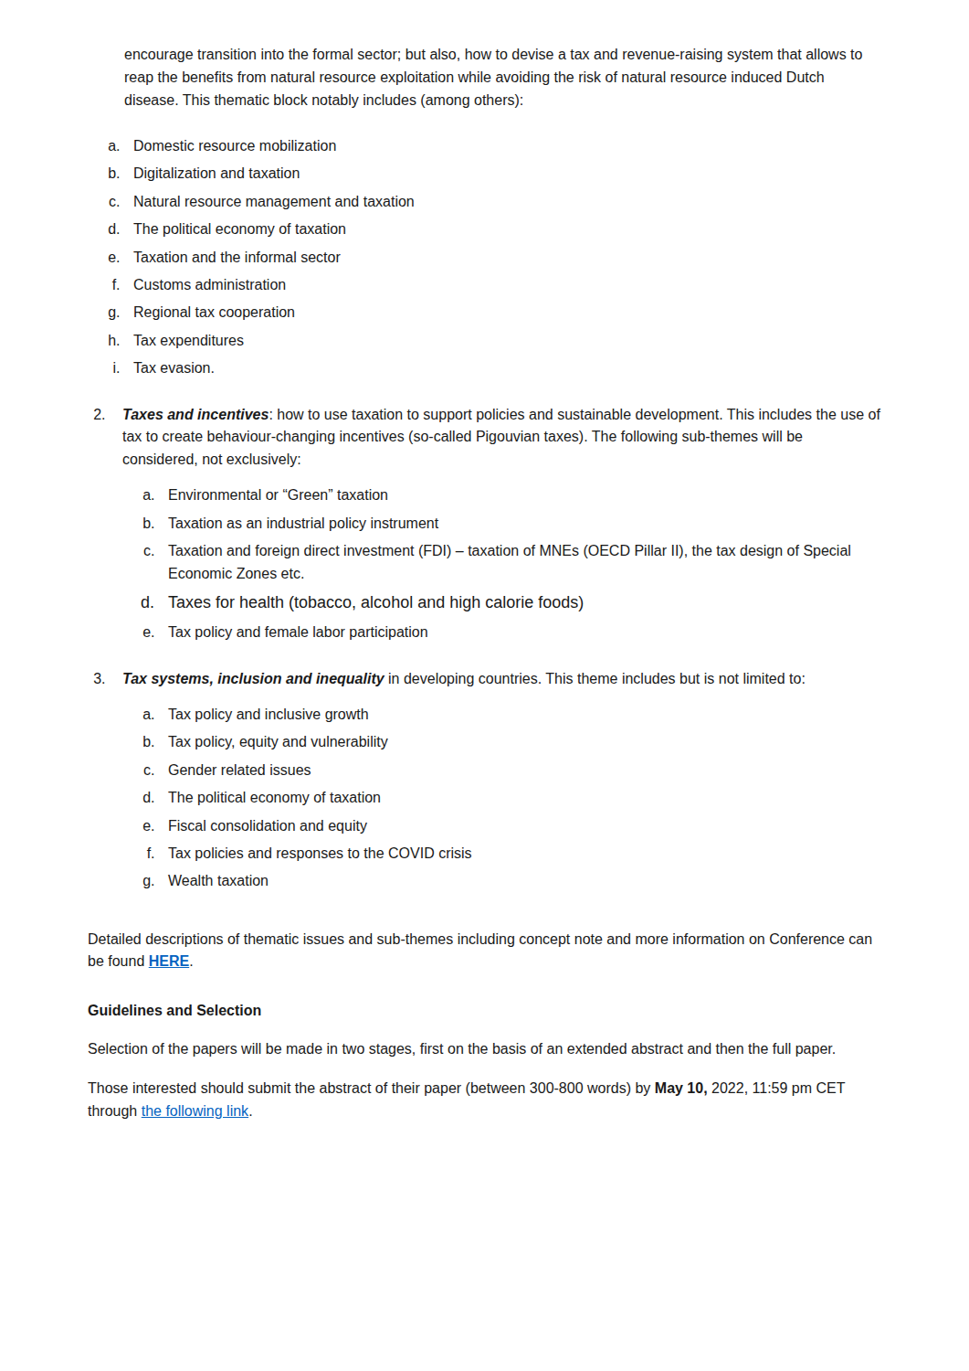encourage transition into the formal sector; but also, how to devise a tax and revenue-raising system that allows to reap the benefits from natural resource exploitation while avoiding the risk of natural resource induced Dutch disease. This thematic block notably includes (among others):
Domestic resource mobilization
Digitalization and taxation
Natural resource management and taxation
The political economy of taxation
Taxation and the informal sector
Customs administration
Regional tax cooperation
Tax expenditures
Tax evasion.
Taxes and incentives: how to use taxation to support policies and sustainable development. This includes the use of tax to create behaviour-changing incentives (so-called Pigouvian taxes). The following sub-themes will be considered, not exclusively:
Environmental or “Green” taxation
Taxation as an industrial policy instrument
Taxation and foreign direct investment (FDI) – taxation of MNEs (OECD Pillar II), the tax design of Special Economic Zones etc.
Taxes for health (tobacco, alcohol and high calorie foods)
Tax policy and female labor participation
Tax systems, inclusion and inequality in developing countries. This theme includes but is not limited to:
Tax policy and inclusive growth
Tax policy, equity and vulnerability
Gender related issues
The political economy of taxation
Fiscal consolidation and equity
Tax policies and responses to the COVID crisis
Wealth taxation
Detailed descriptions of thematic issues and sub-themes including concept note and more information on Conference can be found HERE.
Guidelines and Selection
Selection of the papers will be made in two stages, first on the basis of an extended abstract and then the full paper.
Those interested should submit the abstract of their paper (between 300-800 words) by May 10, 2022, 11:59 pm CET through the following link.